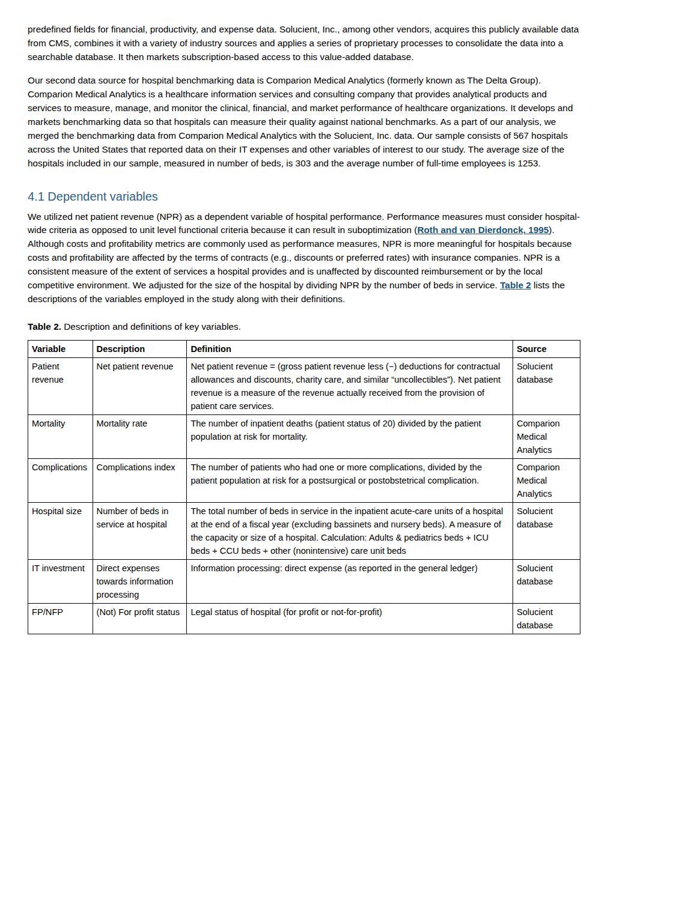predefined fields for financial, productivity, and expense data. Solucient, Inc., among other vendors, acquires this publicly available data from CMS, combines it with a variety of industry sources and applies a series of proprietary processes to consolidate the data into a searchable database. It then markets subscription-based access to this value-added database.
Our second data source for hospital benchmarking data is Comparion Medical Analytics (formerly known as The Delta Group). Comparion Medical Analytics is a healthcare information services and consulting company that provides analytical products and services to measure, manage, and monitor the clinical, financial, and market performance of healthcare organizations. It develops and markets benchmarking data so that hospitals can measure their quality against national benchmarks. As a part of our analysis, we merged the benchmarking data from Comparion Medical Analytics with the Solucient, Inc. data. Our sample consists of 567 hospitals across the United States that reported data on their IT expenses and other variables of interest to our study. The average size of the hospitals included in our sample, measured in number of beds, is 303 and the average number of full-time employees is 1253.
4.1 Dependent variables
We utilized net patient revenue (NPR) as a dependent variable of hospital performance. Performance measures must consider hospital-wide criteria as opposed to unit level functional criteria because it can result in suboptimization (Roth and van Dierdonck, 1995). Although costs and profitability metrics are commonly used as performance measures, NPR is more meaningful for hospitals because costs and profitability are affected by the terms of contracts (e.g., discounts or preferred rates) with insurance companies. NPR is a consistent measure of the extent of services a hospital provides and is unaffected by discounted reimbursement or by the local competitive environment. We adjusted for the size of the hospital by dividing NPR by the number of beds in service. Table 2 lists the descriptions of the variables employed in the study along with their definitions.
Table 2. Description and definitions of key variables.
| Variable | Description | Definition | Source |
| --- | --- | --- | --- |
| Patient revenue | Net patient revenue | Net patient revenue = (gross patient revenue less (−) deductions for contractual allowances and discounts, charity care, and similar “uncollectibles”). Net patient revenue is a measure of the revenue actually received from the provision of patient care services. | Solucient database |
| Mortality | Mortality rate | The number of inpatient deaths (patient status of 20) divided by the patient population at risk for mortality. | Comparion Medical Analytics |
| Complications | Complications index | The number of patients who had one or more complications, divided by the patient population at risk for a postsurgical or postobstetrical complication. | Comparion Medical Analytics |
| Hospital size | Number of beds in service at hospital | The total number of beds in service in the inpatient acute-care units of a hospital at the end of a fiscal year (excluding bassinets and nursery beds). A measure of the capacity or size of a hospital. Calculation: Adults & pediatrics beds + ICU beds + CCU beds + other (nonintensive) care unit beds | Solucient database |
| IT investment | Direct expenses towards information processing | Information processing: direct expense (as reported in the general ledger) | Solucient database |
| FP/NFP | (Not) For profit status | Legal status of hospital (for profit or not-for-profit) | Solucient database |